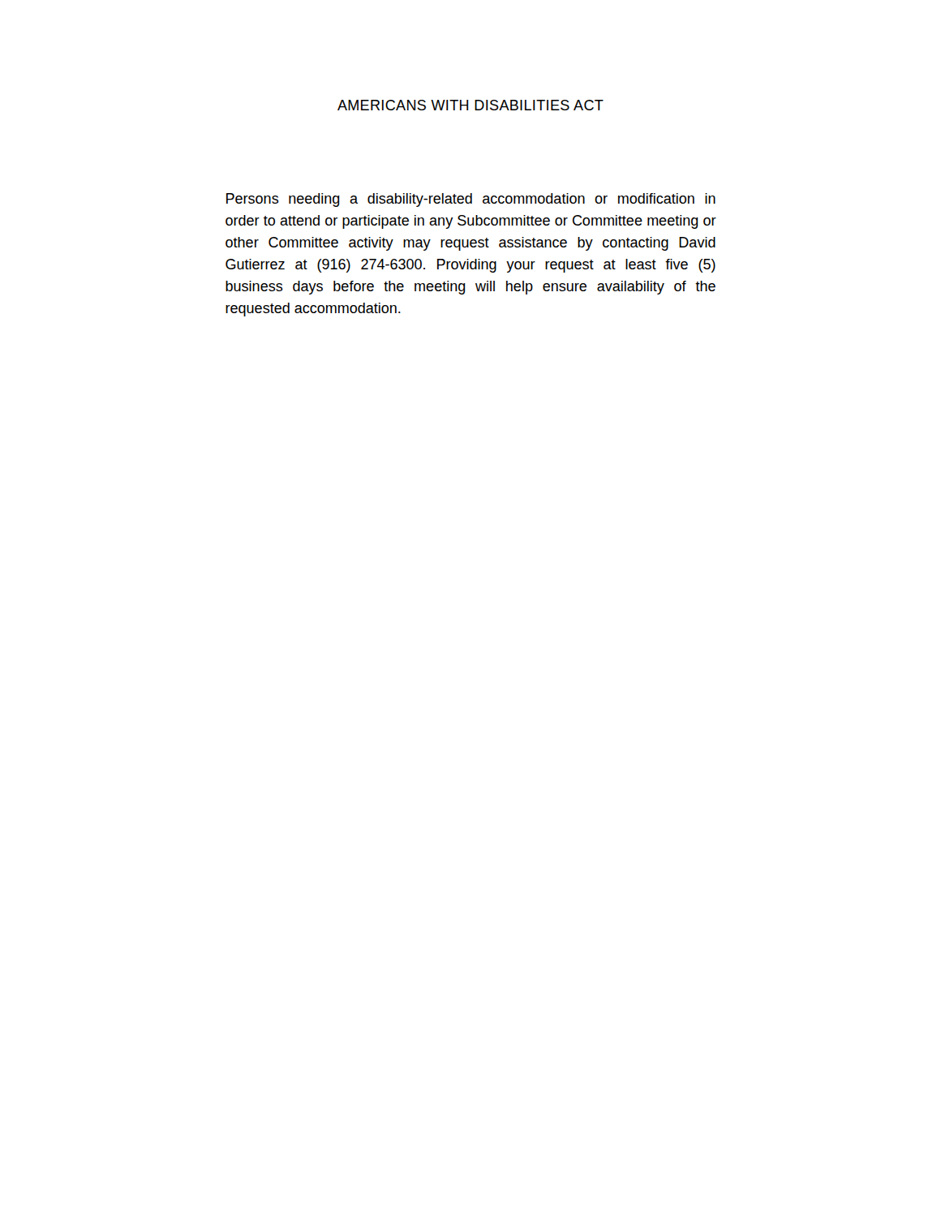AMERICANS WITH DISABILITIES ACT
Persons needing a disability-related accommodation or modification in order to attend or participate in any Subcommittee or Committee meeting or other Committee activity may request assistance by contacting David Gutierrez at (916) 274-6300. Providing your request at least five (5) business days before the meeting will help ensure availability of the requested accommodation.